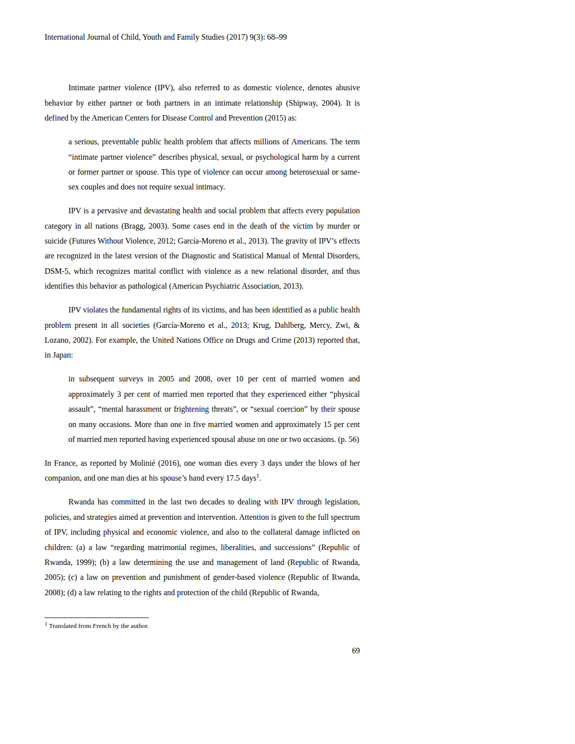International Journal of Child, Youth and Family Studies (2017) 9(3): 68–99
Intimate partner violence (IPV), also referred to as domestic violence, denotes abusive behavior by either partner or both partners in an intimate relationship (Shipway, 2004). It is defined by the American Centers for Disease Control and Prevention (2015) as:
a serious, preventable public health problem that affects millions of Americans. The term “intimate partner violence” describes physical, sexual, or psychological harm by a current or former partner or spouse. This type of violence can occur among heterosexual or same-sex couples and does not require sexual intimacy.
IPV is a pervasive and devastating health and social problem that affects every population category in all nations (Bragg, 2003). Some cases end in the death of the victim by murder or suicide (Futures Without Violence, 2012; García-Moreno et al., 2013). The gravity of IPV’s effects are recognized in the latest version of the Diagnostic and Statistical Manual of Mental Disorders, DSM-5, which recognizes marital conflict with violence as a new relational disorder, and thus identifies this behavior as pathological (American Psychiatric Association, 2013).
IPV violates the fundamental rights of its victims, and has been identified as a public health problem present in all societies (García-Moreno et al., 2013; Krug, Dahlberg, Mercy, Zwi, & Lozano, 2002). For example, the United Nations Office on Drugs and Crime (2013) reported that, in Japan:
in subsequent surveys in 2005 and 2008, over 10 per cent of married women and approximately 3 per cent of married men reported that they experienced either “physical assault”, “mental harassment or frightening threats”, or “sexual coercion” by their spouse on many occasions. More than one in five married women and approximately 15 per cent of married men reported having experienced spousal abuse on one or two occasions. (p. 56)
In France, as reported by Molinié (2016), one woman dies every 3 days under the blows of her companion, and one man dies at his spouse’s hand every 17.5 days1.
Rwanda has committed in the last two decades to dealing with IPV through legislation, policies, and strategies aimed at prevention and intervention. Attention is given to the full spectrum of IPV, including physical and economic violence, and also to the collateral damage inflicted on children: (a) a law “regarding matrimonial regimes, liberalities, and successions” (Republic of Rwanda, 1999); (b) a law determining the use and management of land (Republic of Rwanda, 2005); (c) a law on prevention and punishment of gender-based violence (Republic of Rwanda, 2008); (d) a law relating to the rights and protection of the child (Republic of Rwanda,
1 Translated from French by the author.
69